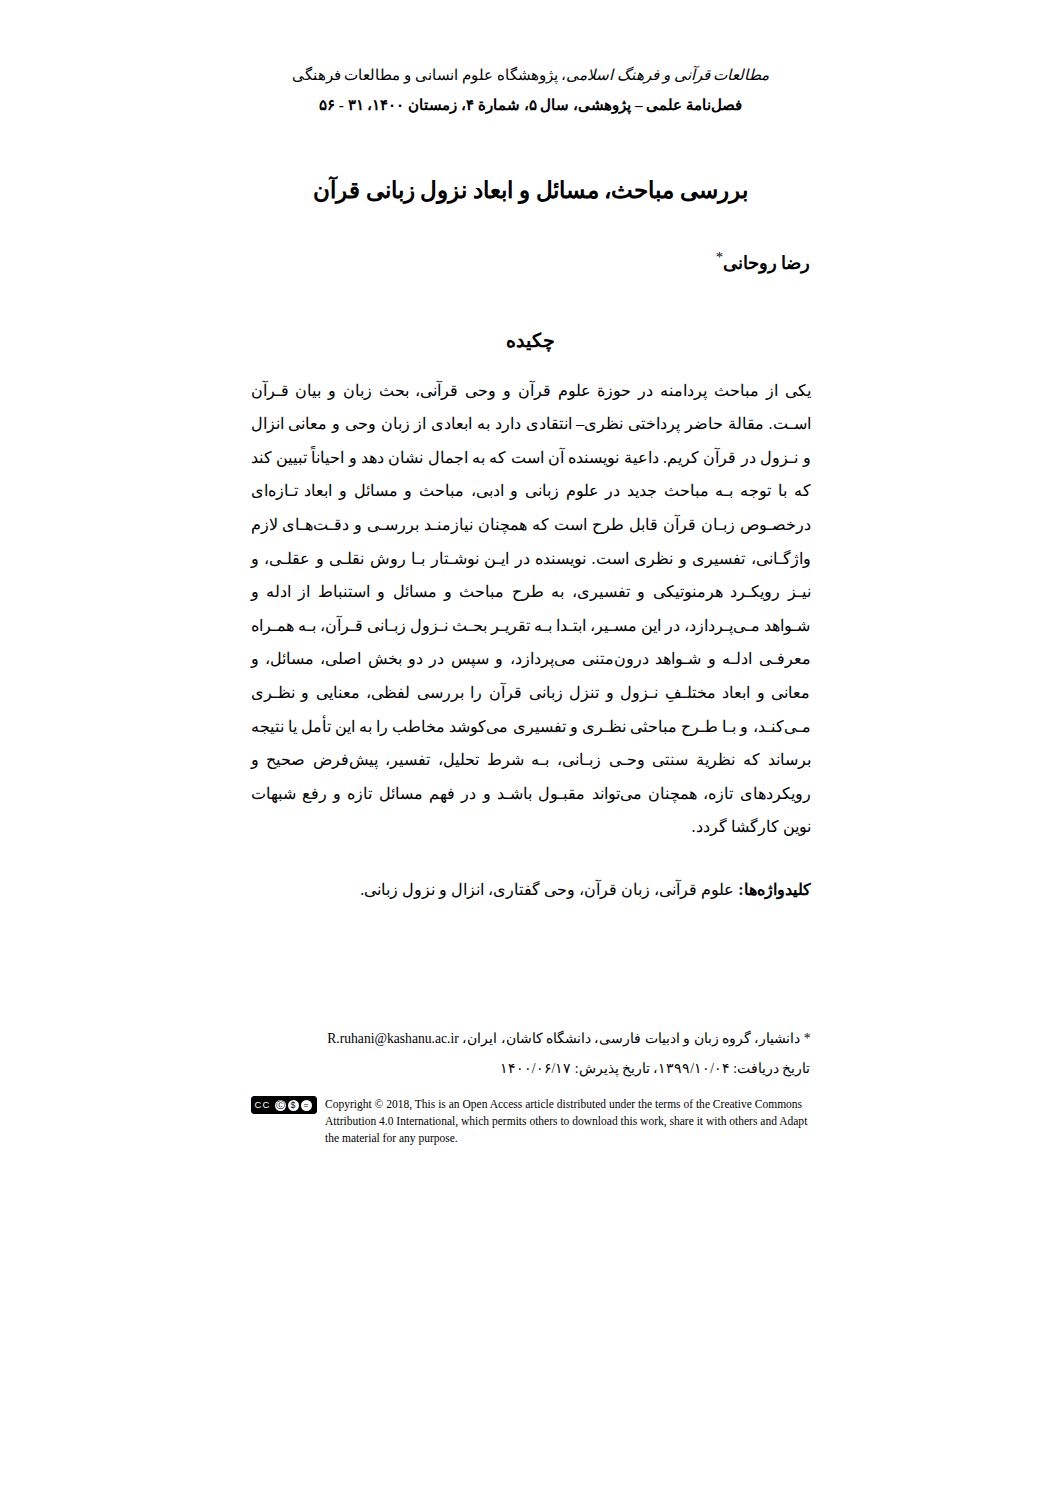مطالعات قرآنی و فرهنگ اسلامی، پژوهشگاه علوم انسانی و مطالعات فرهنگی
فصل‌نامة علمی – پژوهشی، سال ۵، شمارة ۴، زمستان ۱۴۰۰، ۳۱ - ۵۶
بررسی مباحث، مسائل و ابعاد نزول زبانی قرآن
رضا روحانی*
چکیده
یکی از مباحث پردامنه در حوزة علوم قرآن و وحی قرآنی، بحث زبان و بیان قـرآن اسـت. مقالة حاضر پرداختی نظری– انتقادی دارد به ابعادی از زبان وحی و معانی انزال و نـزول در قرآن کریم. داعیة نویسنده آن است که به اجمال نشان دهد و احیاناً تبیین کند که با توجه بـه مباحث جدید در علوم زبانی و ادبی، مباحث و مسائل و ابعاد تـازه‌ای درخصـوص زبـان قرآن قابل طرح است که همچنان نیازمنـد بررسـی و دقـت‌هـای لازم واژگـانی، تفسیری و نظری است. نویسنده در ایـن نوشـتار بـا روش نقلـی و عقلـی، و نیـز رویکـرد هرمنوتیکی و تفسیری، به طرح مباحث و مسائل و استنباط از ادله و شـواهد مـی‌پـردازد، در این مسـیر، ابتـدا بـه تقریـر بحـث نـزول زبـانی قـرآن، بـه همـراه معرفـی ادلـه و شـواهد درون‌متنی می‌پردازد، و سپس در دو بخش اصلی، مسائل، و معانی و ابعاد مختلـفِ نـزول و تنزل زبانی قرآن را بررسی لفظی، معنایی و نظـری مـی‌کنـد، و بـا طـرح مباحثی نظـری و تفسیری می‌کوشد مخاطب را به این تأمل یا نتیجه برساند که نظریة سنتی وحـی زبـانی، بـه شرط تحلیل، تفسیر، پیش‌فرض صحیح و رویکردهای تازه، همچنان می‌تواند مقبـول باشـد و در فهم مسائل تازه و رفع شبهات نوین کارگشا گردد.
کلیدواژه‌ها: علوم قرآنی، زبان قرآن، وحی گفتاری، انزال و نزول زبانی.
* دانشیار، گروه زبان و ادبیات فارسی، دانشگاه کاشان، ایران، R.ruhani@kashanu.ac.ir
تاریخ دریافت: ۱۳۹۹/۱۰/۰۴، تاریخ پذیرش: ۱۴۰۰/۰۶/۱۷
CC Ⓒ$=
Copyright © 2018, This is an Open Access article distributed under the terms of the Creative Commons Attribution 4.0 International, which permits others to download this work, share it with others and Adapt the material for any purpose.